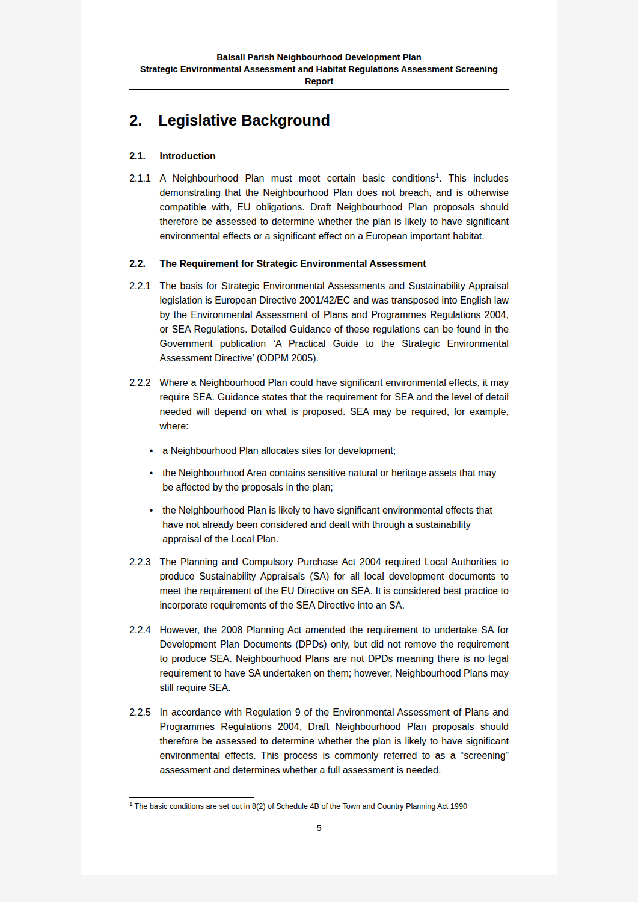Balsall Parish Neighbourhood Development Plan
Strategic Environmental Assessment and Habitat Regulations Assessment Screening Report
2. Legislative Background
2.1. Introduction
2.1.1 A Neighbourhood Plan must meet certain basic conditions1. This includes demonstrating that the Neighbourhood Plan does not breach, and is otherwise compatible with, EU obligations. Draft Neighbourhood Plan proposals should therefore be assessed to determine whether the plan is likely to have significant environmental effects or a significant effect on a European important habitat.
2.2. The Requirement for Strategic Environmental Assessment
2.2.1 The basis for Strategic Environmental Assessments and Sustainability Appraisal legislation is European Directive 2001/42/EC and was transposed into English law by the Environmental Assessment of Plans and Programmes Regulations 2004, or SEA Regulations. Detailed Guidance of these regulations can be found in the Government publication ‘A Practical Guide to the Strategic Environmental Assessment Directive’ (ODPM 2005).
2.2.2 Where a Neighbourhood Plan could have significant environmental effects, it may require SEA. Guidance states that the requirement for SEA and the level of detail needed will depend on what is proposed. SEA may be required, for example, where:
a Neighbourhood Plan allocates sites for development;
the Neighbourhood Area contains sensitive natural or heritage assets that may be affected by the proposals in the plan;
the Neighbourhood Plan is likely to have significant environmental effects that have not already been considered and dealt with through a sustainability appraisal of the Local Plan.
2.2.3 The Planning and Compulsory Purchase Act 2004 required Local Authorities to produce Sustainability Appraisals (SA) for all local development documents to meet the requirement of the EU Directive on SEA. It is considered best practice to incorporate requirements of the SEA Directive into an SA.
2.2.4 However, the 2008 Planning Act amended the requirement to undertake SA for Development Plan Documents (DPDs) only, but did not remove the requirement to produce SEA. Neighbourhood Plans are not DPDs meaning there is no legal requirement to have SA undertaken on them; however, Neighbourhood Plans may still require SEA.
2.2.5 In accordance with Regulation 9 of the Environmental Assessment of Plans and Programmes Regulations 2004, Draft Neighbourhood Plan proposals should therefore be assessed to determine whether the plan is likely to have significant environmental effects. This process is commonly referred to as a “screening” assessment and determines whether a full assessment is needed.
1 The basic conditions are set out in 8(2) of Schedule 4B of the Town and Country Planning Act 1990
5